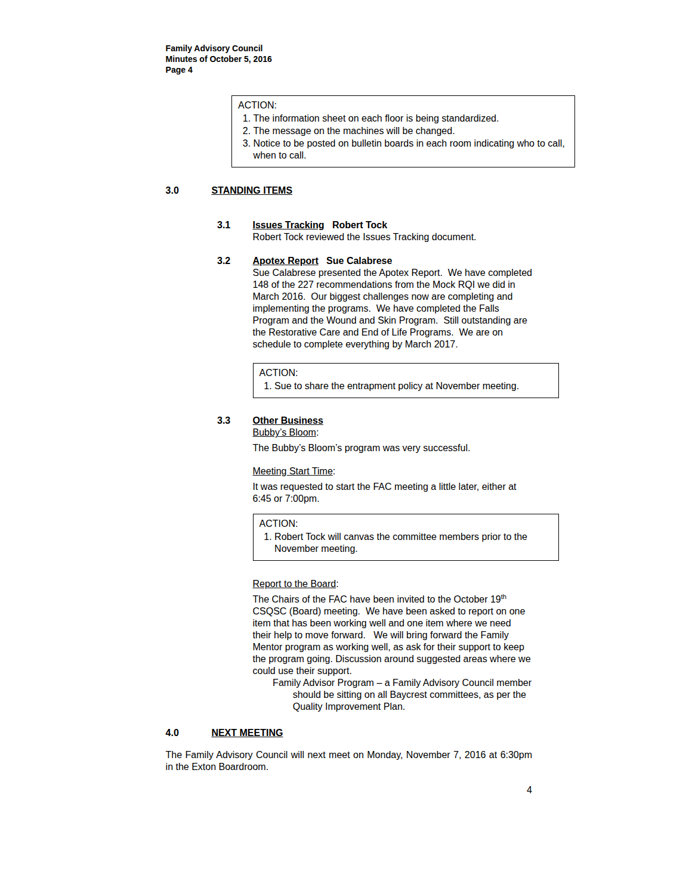Family Advisory Council
Minutes of October 5, 2016
Page 4
ACTION:
The information sheet on each floor is being standardized.
The message on the machines will be changed.
Notice to be posted on bulletin boards in each room indicating who to call, when to call.
3.0
STANDING ITEMS
3.1 Issues Tracking Robert Tock
Robert Tock reviewed the Issues Tracking document.
3.2 Apotex Report Sue Calabrese
Sue Calabrese presented the Apotex Report. We have completed 148 of the 227 recommendations from the Mock RQI we did in March 2016. Our biggest challenges now are completing and implementing the programs. We have completed the Falls Program and the Wound and Skin Program. Still outstanding are the Restorative Care and End of Life Programs. We are on schedule to complete everything by March 2017.
ACTION:
Sue to share the entrapment policy at November meeting.
3.3 Other Business
Bubby’s Bloom:
The Bubby’s Bloom’s program was very successful.
Meeting Start Time:
It was requested to start the FAC meeting a little later, either at 6:45 or 7:00pm.
ACTION:
Robert Tock will canvas the committee members prior to the November meeting.
Report to the Board:
The Chairs of the FAC have been invited to the October 19th CSQSC (Board) meeting. We have been asked to report on one item that has been working well and one item where we need their help to move forward. We will bring forward the Family Mentor program as working well, as ask for their support to keep the program going. Discussion around suggested areas where we could use their support.
Family Advisor Program – a Family Advisory Council member should be sitting on all Baycrest committees, as per the Quality Improvement Plan.
4.0
NEXT MEETING
The Family Advisory Council will next meet on Monday, November 7, 2016 at 6:30pm in the Exton Boardroom.
4